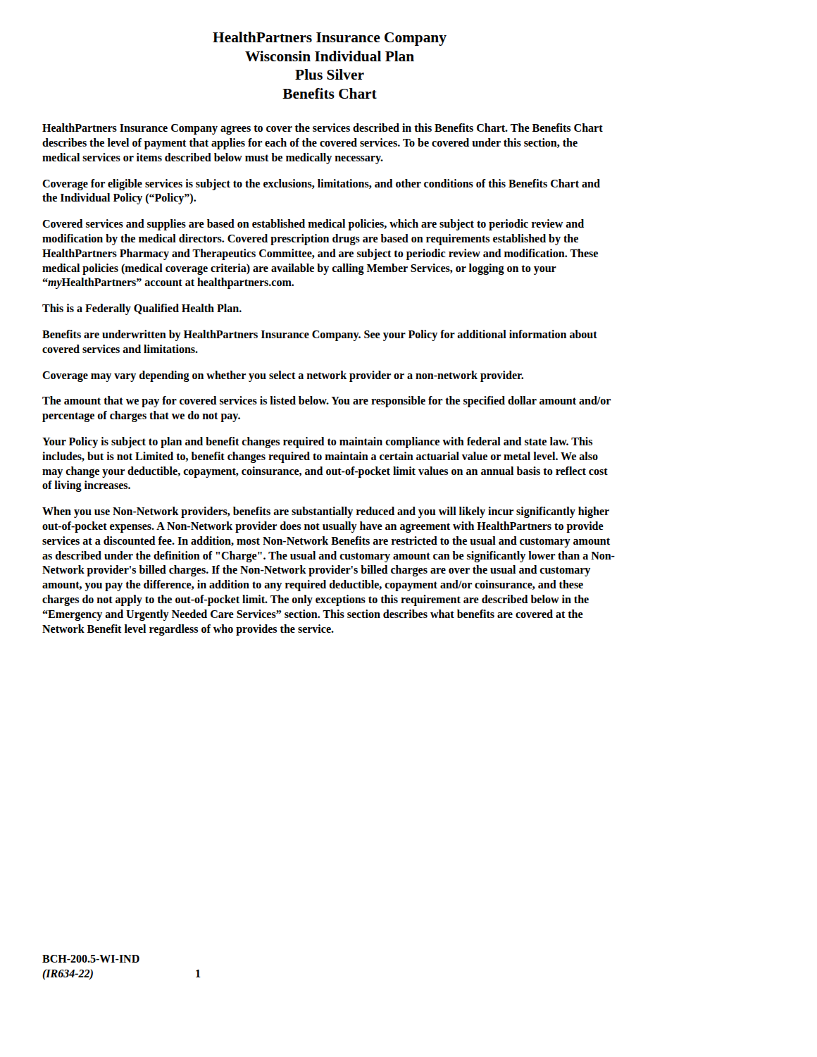HealthPartners Insurance Company
Wisconsin Individual Plan
Plus Silver
Benefits Chart
HealthPartners Insurance Company agrees to cover the services described in this Benefits Chart. The Benefits Chart describes the level of payment that applies for each of the covered services. To be covered under this section, the medical services or items described below must be medically necessary.
Coverage for eligible services is subject to the exclusions, limitations, and other conditions of this Benefits Chart and the Individual Policy (“Policy”).
Covered services and supplies are based on established medical policies, which are subject to periodic review and modification by the medical directors. Covered prescription drugs are based on requirements established by the HealthPartners Pharmacy and Therapeutics Committee, and are subject to periodic review and modification. These medical policies (medical coverage criteria) are available by calling Member Services, or logging on to your “my HealthPartners” account at healthpartners.com.
This is a Federally Qualified Health Plan.
Benefits are underwritten by HealthPartners Insurance Company. See your Policy for additional information about covered services and limitations.
Coverage may vary depending on whether you select a network provider or a non-network provider.
The amount that we pay for covered services is listed below. You are responsible for the specified dollar amount and/or percentage of charges that we do not pay.
Your Policy is subject to plan and benefit changes required to maintain compliance with federal and state law. This includes, but is not Limited to, benefit changes required to maintain a certain actuarial value or metal level. We also may change your deductible, copayment, coinsurance, and out-of-pocket limit values on an annual basis to reflect cost of living increases.
When you use Non-Network providers, benefits are substantially reduced and you will likely incur significantly higher out-of-pocket expenses. A Non-Network provider does not usually have an agreement with HealthPartners to provide services at a discounted fee. In addition, most Non-Network Benefits are restricted to the usual and customary amount as described under the definition of "Charge". The usual and customary amount can be significantly lower than a Non-Network provider's billed charges. If the Non-Network provider's billed charges are over the usual and customary amount, you pay the difference, in addition to any required deductible, copayment and/or coinsurance, and these charges do not apply to the out-of-pocket limit. The only exceptions to this requirement are described below in the “Emergency and Urgently Needed Care Services” section. This section describes what benefits are covered at the Network Benefit level regardless of who provides the service.
BCH-200.5-WI-IND (IR634-22) 1